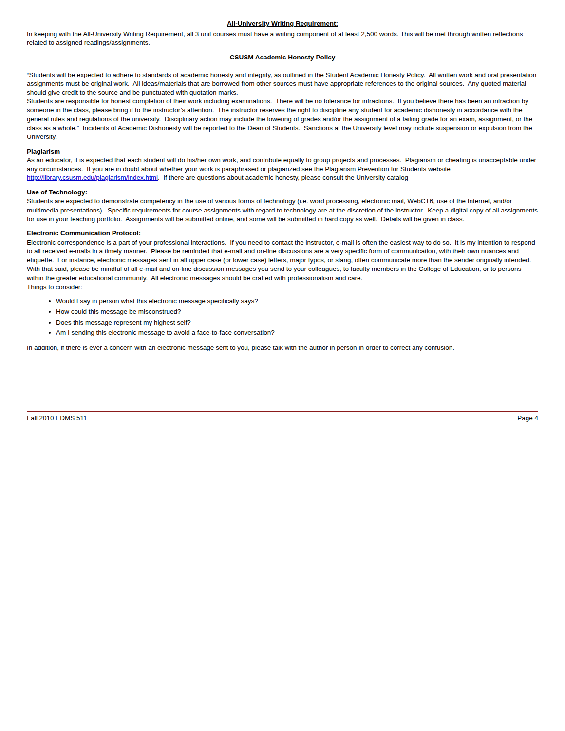All-University Writing Requirement:
In keeping with the All-University Writing Requirement, all 3 unit courses must have a writing component of at least 2,500 words. This will be met through written reflections related to assigned readings/assignments.
CSUSM Academic Honesty Policy
“Students will be expected to adhere to standards of academic honesty and integrity, as outlined in the Student Academic Honesty Policy. All written work and oral presentation assignments must be original work. All ideas/materials that are borrowed from other sources must have appropriate references to the original sources. Any quoted material should give credit to the source and be punctuated with quotation marks.
Students are responsible for honest completion of their work including examinations. There will be no tolerance for infractions. If you believe there has been an infraction by someone in the class, please bring it to the instructor’s attention. The instructor reserves the right to discipline any student for academic dishonesty in accordance with the general rules and regulations of the university. Disciplinary action may include the lowering of grades and/or the assignment of a failing grade for an exam, assignment, or the class as a whole.” Incidents of Academic Dishonesty will be reported to the Dean of Students. Sanctions at the University level may include suspension or expulsion from the University.
Plagiarism
As an educator, it is expected that each student will do his/her own work, and contribute equally to group projects and processes. Plagiarism or cheating is unacceptable under any circumstances. If you are in doubt about whether your work is paraphrased or plagiarized see the Plagiarism Prevention for Students website http://library.csusm.edu/plagiarism/index.html. If there are questions about academic honesty, please consult the University catalog
Use of Technology:
Students are expected to demonstrate competency in the use of various forms of technology (i.e. word processing, electronic mail, WebCT6, use of the Internet, and/or multimedia presentations). Specific requirements for course assignments with regard to technology are at the discretion of the instructor. Keep a digital copy of all assignments for use in your teaching portfolio. Assignments will be submitted online, and some will be submitted in hard copy as well. Details will be given in class.
Electronic Communication Protocol:
Electronic correspondence is a part of your professional interactions. If you need to contact the instructor, e-mail is often the easiest way to do so. It is my intention to respond to all received e-mails in a timely manner. Please be reminded that e-mail and on-line discussions are a very specific form of communication, with their own nuances and etiquette. For instance, electronic messages sent in all upper case (or lower case) letters, major typos, or slang, often communicate more than the sender originally intended. With that said, please be mindful of all e-mail and on-line discussion messages you send to your colleagues, to faculty members in the College of Education, or to persons within the greater educational community. All electronic messages should be crafted with professionalism and care.
Things to consider:
Would I say in person what this electronic message specifically says?
How could this message be misconstrued?
Does this message represent my highest self?
Am I sending this electronic message to avoid a face-to-face conversation?
In addition, if there is ever a concern with an electronic message sent to you, please talk with the author in person in order to correct any confusion.
Fall 2010 EDMS 511 Page 4